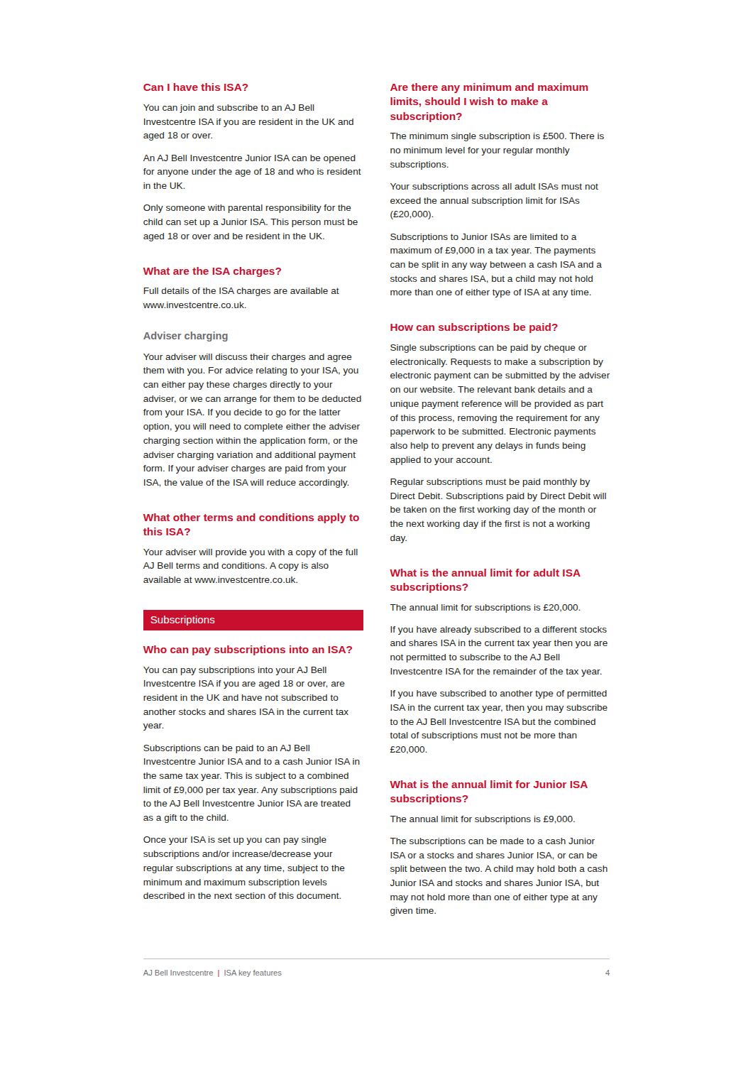Can I have this ISA?
You can join and subscribe to an AJ Bell Investcentre ISA if you are resident in the UK and aged 18 or over.
An AJ Bell Investcentre Junior ISA can be opened for anyone under the age of 18 and who is resident in the UK.
Only someone with parental responsibility for the child can set up a Junior ISA. This person must be aged 18 or over and be resident in the UK.
What are the ISA charges?
Full details of the ISA charges are available at www.investcentre.co.uk.
Adviser charging
Your adviser will discuss their charges and agree them with you. For advice relating to your ISA, you can either pay these charges directly to your adviser, or we can arrange for them to be deducted from your ISA. If you decide to go for the latter option, you will need to complete either the adviser charging section within the application form, or the adviser charging variation and additional payment form. If your adviser charges are paid from your ISA, the value of the ISA will reduce accordingly.
What other terms and conditions apply to this ISA?
Your adviser will provide you with a copy of the full AJ Bell terms and conditions. A copy is also available at www.investcentre.co.uk.
Subscriptions
Who can pay subscriptions into an ISA?
You can pay subscriptions into your AJ Bell Investcentre ISA if you are aged 18 or over, are resident in the UK and have not subscribed to another stocks and shares ISA in the current tax year.
Subscriptions can be paid to an AJ Bell Investcentre Junior ISA and to a cash Junior ISA in the same tax year. This is subject to a combined limit of £9,000 per tax year. Any subscriptions paid to the AJ Bell Investcentre Junior ISA are treated as a gift to the child.
Once your ISA is set up you can pay single subscriptions and/or increase/decrease your regular subscriptions at any time, subject to the minimum and maximum subscription levels described in the next section of this document.
Are there any minimum and maximum limits, should I wish to make a subscription?
The minimum single subscription is £500. There is no minimum level for your regular monthly subscriptions.
Your subscriptions across all adult ISAs must not exceed the annual subscription limit for ISAs (£20,000).
Subscriptions to Junior ISAs are limited to a maximum of £9,000 in a tax year. The payments can be split in any way between a cash ISA and a stocks and shares ISA, but a child may not hold more than one of either type of ISA at any time.
How can subscriptions be paid?
Single subscriptions can be paid by cheque or electronically. Requests to make a subscription by electronic payment can be submitted by the adviser on our website. The relevant bank details and a unique payment reference will be provided as part of this process, removing the requirement for any paperwork to be submitted. Electronic payments also help to prevent any delays in funds being applied to your account.
Regular subscriptions must be paid monthly by Direct Debit. Subscriptions paid by Direct Debit will be taken on the first working day of the month or the next working day if the first is not a working day.
What is the annual limit for adult ISA subscriptions?
The annual limit for subscriptions is £20,000.
If you have already subscribed to a different stocks and shares ISA in the current tax year then you are not permitted to subscribe to the AJ Bell Investcentre ISA for the remainder of the tax year.
If you have subscribed to another type of permitted ISA in the current tax year, then you may subscribe to the AJ Bell Investcentre ISA but the combined total of subscriptions must not be more than £20,000.
What is the annual limit for Junior ISA subscriptions?
The annual limit for subscriptions is £9,000.
The subscriptions can be made to a cash Junior ISA or a stocks and shares Junior ISA, or can be split between the two. A child may hold both a cash Junior ISA and stocks and shares Junior ISA, but may not hold more than one of either type at any given time.
AJ Bell Investcentre|ISA key features
4